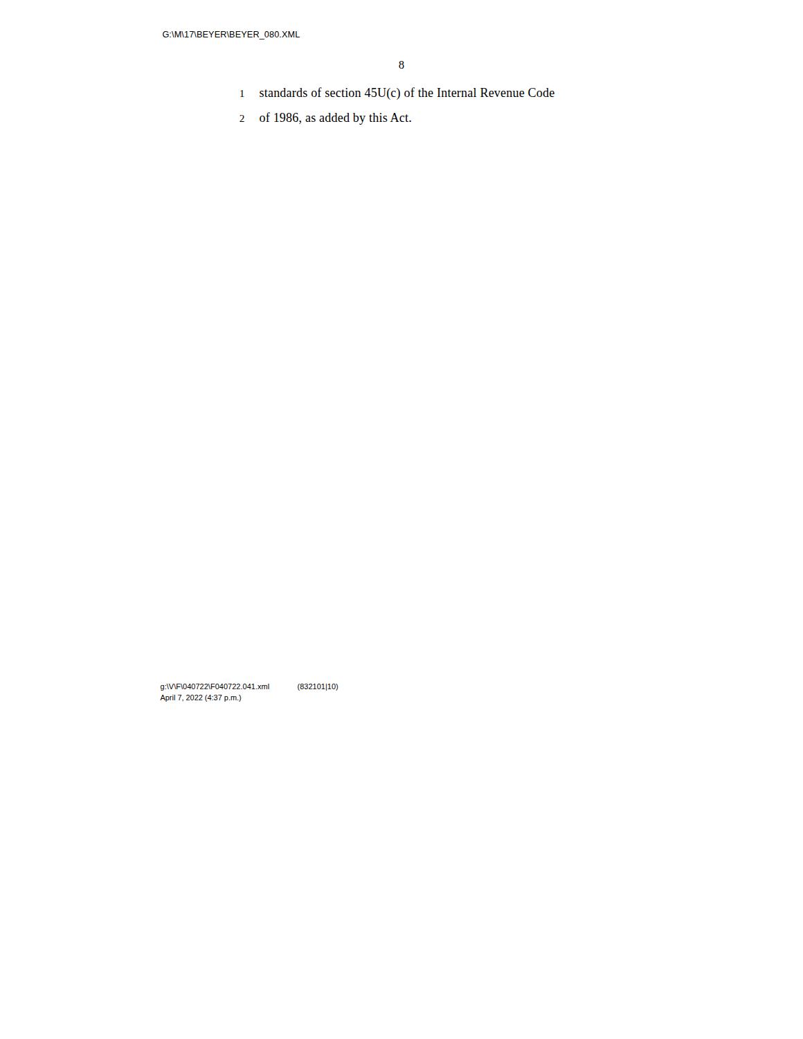G:\M\17\BEYER\BEYER_080.XML
8
1 standards of section 45U(c) of the Internal Revenue Code
2 of 1986, as added by this Act.
g:\V\F\040722\F040722.041.xml (832101|10)
April 7, 2022 (4:37 p.m.)